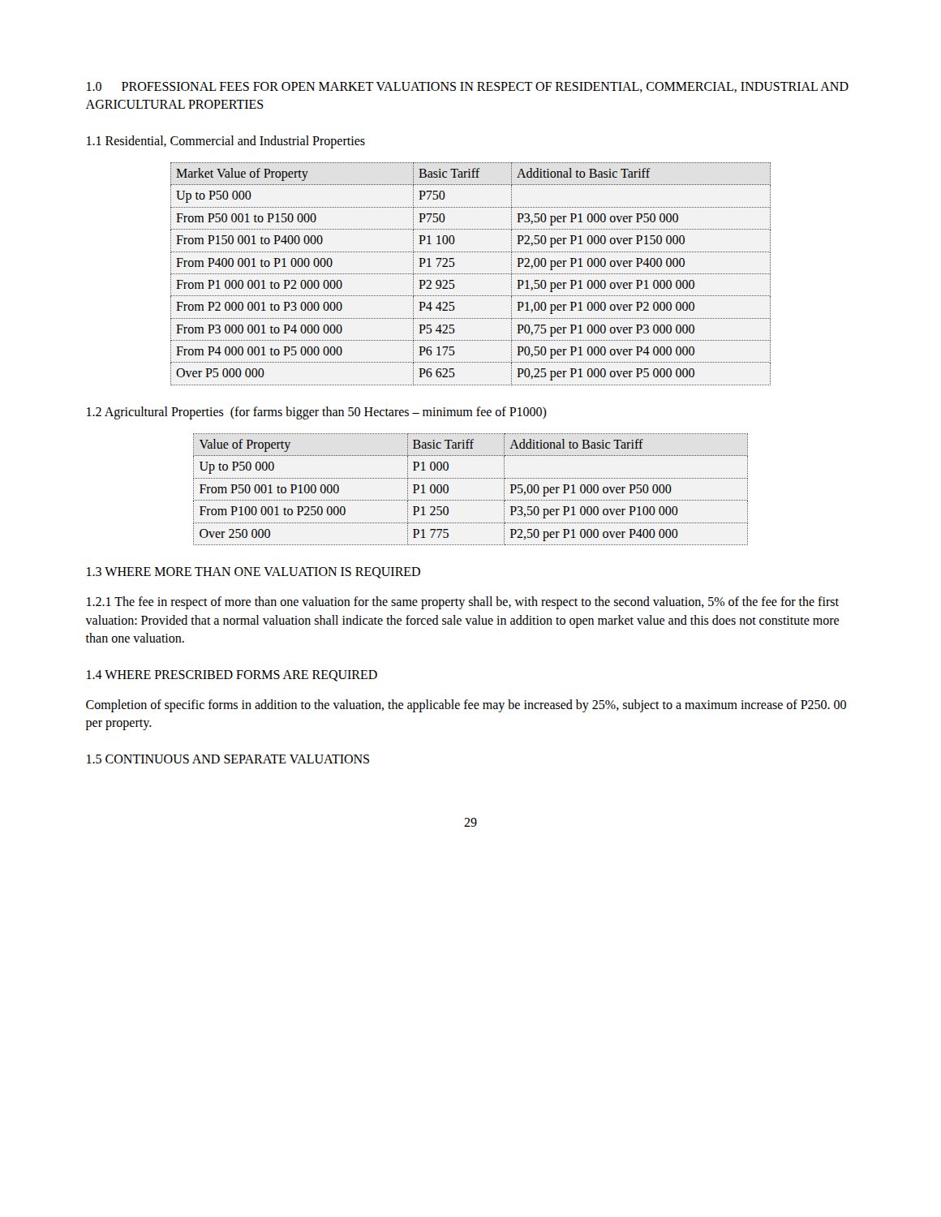1.0 PROFESSIONAL FEES FOR OPEN MARKET VALUATIONS IN RESPECT OF RESIDENTIAL, COMMERCIAL, INDUSTRIAL AND AGRICULTURAL PROPERTIES
1.1 Residential, Commercial and Industrial Properties
| Market Value of Property | Basic Tariff | Additional to Basic Tariff |
| --- | --- | --- |
| Up to P50 000 | P750 | |
| From P50 001 to P150 000 | P750 | P3,50 per P1 000 over P50 000 |
| From P150 001 to P400 000 | P1 100 | P2,50 per P1 000 over P150 000 |
| From P400 001 to P1 000 000 | P1 725 | P2,00 per P1 000 over P400 000 |
| From P1 000 001 to P2 000 000 | P2 925 | P1,50 per P1 000 over P1 000 000 |
| From P2 000 001 to P3 000 000 | P4 425 | P1,00 per P1 000 over P2 000 000 |
| From P3 000 001 to P4 000 000 | P5 425 | P0,75 per P1 000 over P3 000 000 |
| From P4 000 001 to P5 000 000 | P6 175 | P0,50 per P1 000 over P4 000 000 |
| Over P5 000 000 | P6 625 | P0,25 per P1 000 over P5 000 000 |
1.2 Agricultural Properties (for farms bigger than 50 Hectares – minimum fee of P1000)
| Value of Property | Basic Tariff | Additional to Basic Tariff |
| --- | --- | --- |
| Up to P50 000 | P1 000 | |
| From P50 001 to P100 000 | P1 000 | P5,00 per P1 000 over P50 000 |
| From P100 001 to P250 000 | P1 250 | P3,50 per P1 000 over P100 000 |
| Over 250 000 | P1 775 | P2,50 per P1 000 over P400 000 |
1.3 WHERE MORE THAN ONE VALUATION IS REQUIRED
1.2.1 The fee in respect of more than one valuation for the same property shall be, with respect to the second valuation, 5% of the fee for the first valuation: Provided that a normal valuation shall indicate the forced sale value in addition to open market value and this does not constitute more than one valuation.
1.4 WHERE PRESCRIBED FORMS ARE REQUIRED
Completion of specific forms in addition to the valuation, the applicable fee may be increased by 25%, subject to a maximum increase of P250. 00 per property.
1.5 CONTINUOUS AND SEPARATE VALUATIONS
29